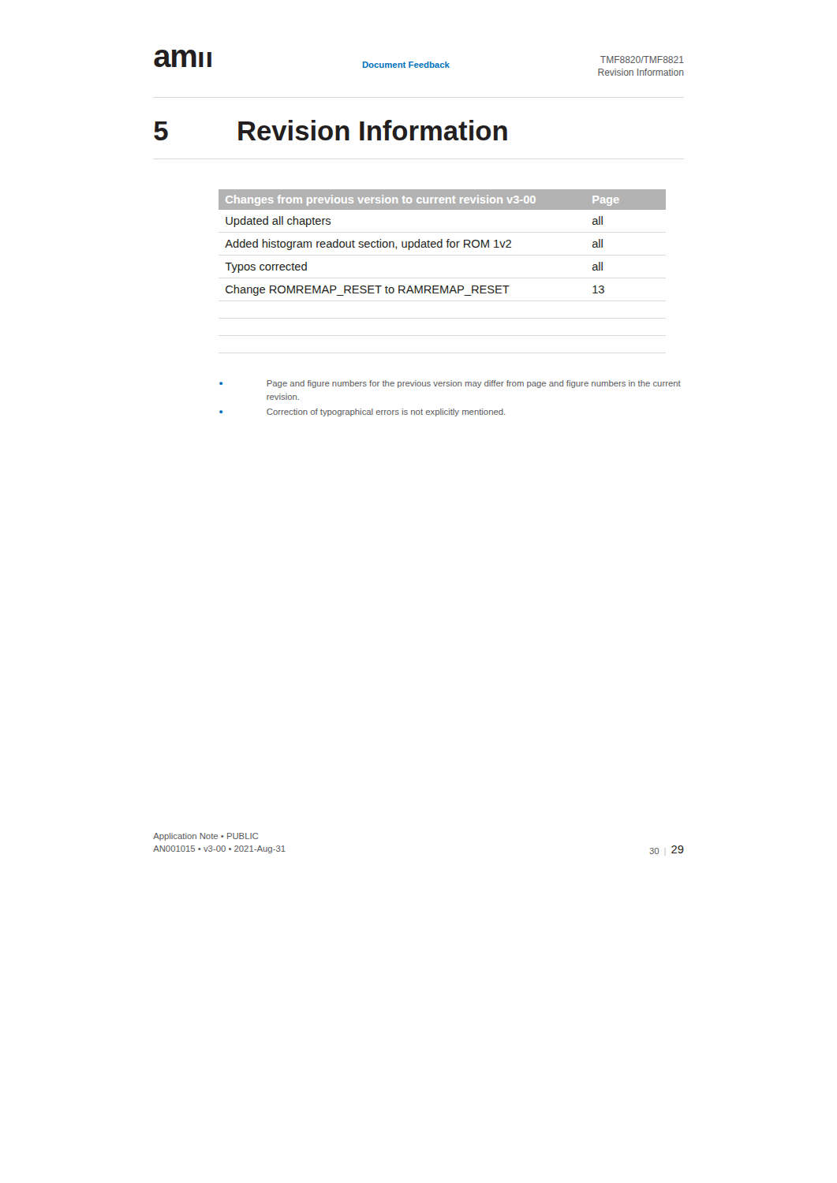amıı
Document Feedback
TMF8820/TMF8821
Revision Information
5 Revision Information
| Changes from previous version to current revision v3-00 | Page |
| --- | --- |
| Updated all chapters | all |
| Added histogram readout section, updated for ROM 1v2 | all |
| Typos corrected | all |
| Change ROMREMAP_RESET to RAMREMAP_RESET | 13 |
Page and figure numbers for the previous version may differ from page and figure numbers in the current revision.
Correction of typographical errors is not explicitly mentioned.
Application Note • PUBLIC
AN001015 • v3-00 • 2021-Aug-31
30 | 29